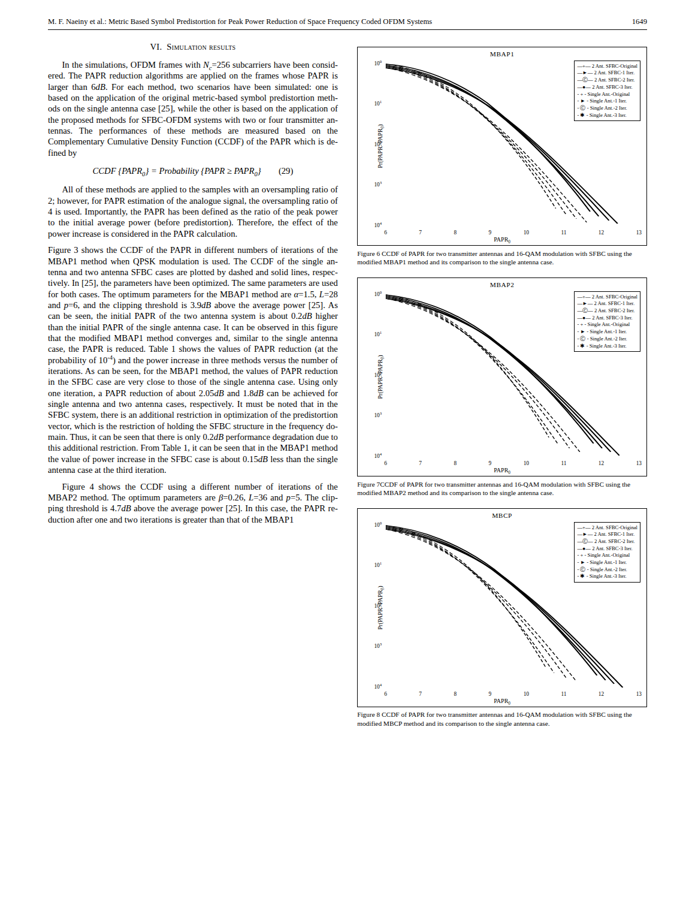M. F. Naeiny et al.: Metric Based Symbol Predistortion for Peak Power Reduction of Space Frequency Coded OFDM Systems 1649
VI. Simulation results
In the simulations, OFDM frames with Nc=256 subcarriers have been considered. The PAPR reduction algorithms are applied on the frames whose PAPR is larger than 6dB. For each method, two scenarios have been simulated: one is based on the application of the original metric-based symbol predistortion methods on the single antenna case [25], while the other is based on the application of the proposed methods for SFBC-OFDM systems with two or four transmitter antennas. The performances of these methods are measured based on the Complementary Cumulative Density Function (CCDF) of the PAPR which is defined by
CCDF {PAPR0} = Probability {PAPR ≥ PAPR0} (29)
All of these methods are applied to the samples with an oversampling ratio of 2; however, for PAPR estimation of the analogue signal, the oversampling ratio of 4 is used. Importantly, the PAPR has been defined as the ratio of the peak power to the initial average power (before predistortion). Therefore, the effect of the power increase is considered in the PAPR calculation.
Figure 3 shows the CCDF of the PAPR in different numbers of iterations of the MBAP1 method when QPSK modulation is used. The CCDF of the single antenna and two antenna SFBC cases are plotted by dashed and solid lines, respectively. In [25], the parameters have been optimized. The same parameters are used for both cases. The optimum parameters for the MBAP1 method are α=1.5, L=28 and p=6, and the clipping threshold is 3.9dB above the average power [25]. As can be seen, the initial PAPR of the two antenna system is about 0.2dB higher than the initial PAPR of the single antenna case. It can be observed in this figure that the modified MBAP1 method converges and, similar to the single antenna case, the PAPR is reduced. Table 1 shows the values of PAPR reduction (at the probability of 10-4) and the power increase in three methods versus the number of iterations. As can be seen, for the MBAP1 method, the values of PAPR reduction in the SFBC case are very close to those of the single antenna case. Using only one iteration, a PAPR reduction of about 2.05dB and 1.8dB can be achieved for single antenna and two antenna cases, respectively. It must be noted that in the SFBC system, there is an additional restriction in optimization of the predistortion vector, which is the restriction of holding the SFBC structure in the frequency domain. Thus, it can be seen that there is only 0.2dB performance degradation due to this additional restriction. From Table 1, it can be seen that in the MBAP1 method the value of power increase in the SFBC case is about 0.15dB less than the single antenna case at the third iteration.
Figure 4 shows the CCDF using a different number of iterations of the MBAP2 method. The optimum parameters are β=0.26, L=36 and p=5. The clipping threshold is 4.7dB above the average power [25]. In this case, the PAPR reduction after one and two iterations is greater than that of the MBAP1
MBAP1
Pr(PAPR>PAPR0)
100 101 102 103 104
—+— 2 Ant. SFBC-Original
—►— 2 Ant. SFBC-1 Iter.
—Ⓒ— 2 Ant. SFBC-2 Iter.
—●— 2 Ant. SFBC-3 Iter.
- + - Single Ant.-Original
- ► - Single Ant.-1 Iter.
- Ⓒ - Single Ant.-2 Iter.
- ✱ - Single Ant.-3 Iter.
678910111213
PAPR0
Figure 6 CCDF of PAPR for two transmitter antennas and 16-QAM modulation with SFBC using the modified MBAP1 method and its comparison to the single antenna case.
MBAP2
Pr(PAPR>PAPR0)
100 101 102 103 104
—+— 2 Ant. SFBC-Original
—►— 2 Ant. SFBC-1 Iter.
—Ⓒ— 2 Ant. SFBC-2 Iter.
—●— 2 Ant. SFBC-3 Iter.
- + - Single Ant.-Original
- ► - Single Ant.-1 Iter.
- Ⓒ - Single Ant.-2 Iter.
- ✱ - Single Ant.-3 Iter.
678910111213
PAPR0
Figure 7 CCDF of PAPR for two transmitter antennas and 16-QAM modulation with SFBC using the modified MBAP2 method and its comparison to the single antenna case.
MBCP
Pr(PAPR>PAPR0)
100 101 102 103 104
—+— 2 Ant. SFBC-Original
—►— 2 Ant. SFBC-1 Iter.
—Ⓒ— 2 Ant. SFBC-2 Iter.
—●— 2 Ant. SFBC-3 Iter.
- + - Single Ant.-Original
- ► - Single Ant.-1 Iter.
- Ⓒ - Single Ant.-2 Iter.
- ✱ - Single Ant.-3 Iter.
678910111213
PAPR0
Figure 8 CCDF of PAPR for two transmitter antennas and 16-QAM modulation with SFBC using the modified MBCP method and its comparison to the single antenna case.